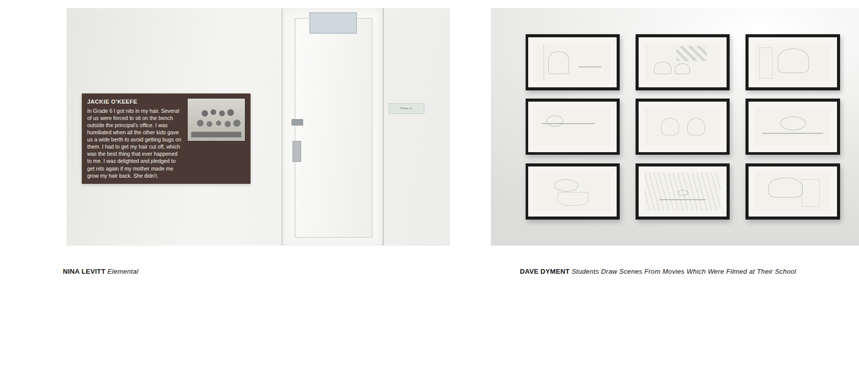Press to
JACKIE O'KEEFE
In Grade 6 I got nits in my hair. Several of us were forced to sit on the bench outside the principal's office. I was humiliated when all the other kids gave us a wide berth to avoid getting bugs on them. I had to get my hair cut off, which was the best thing that ever happened to me. I was delighted and pledged to get nits again if my mother made me grow my hair back. She didn't.
Nina Levitt Elemental
Dave Dyment Students Draw Scenes From Movies Which Were Filmed at Their School